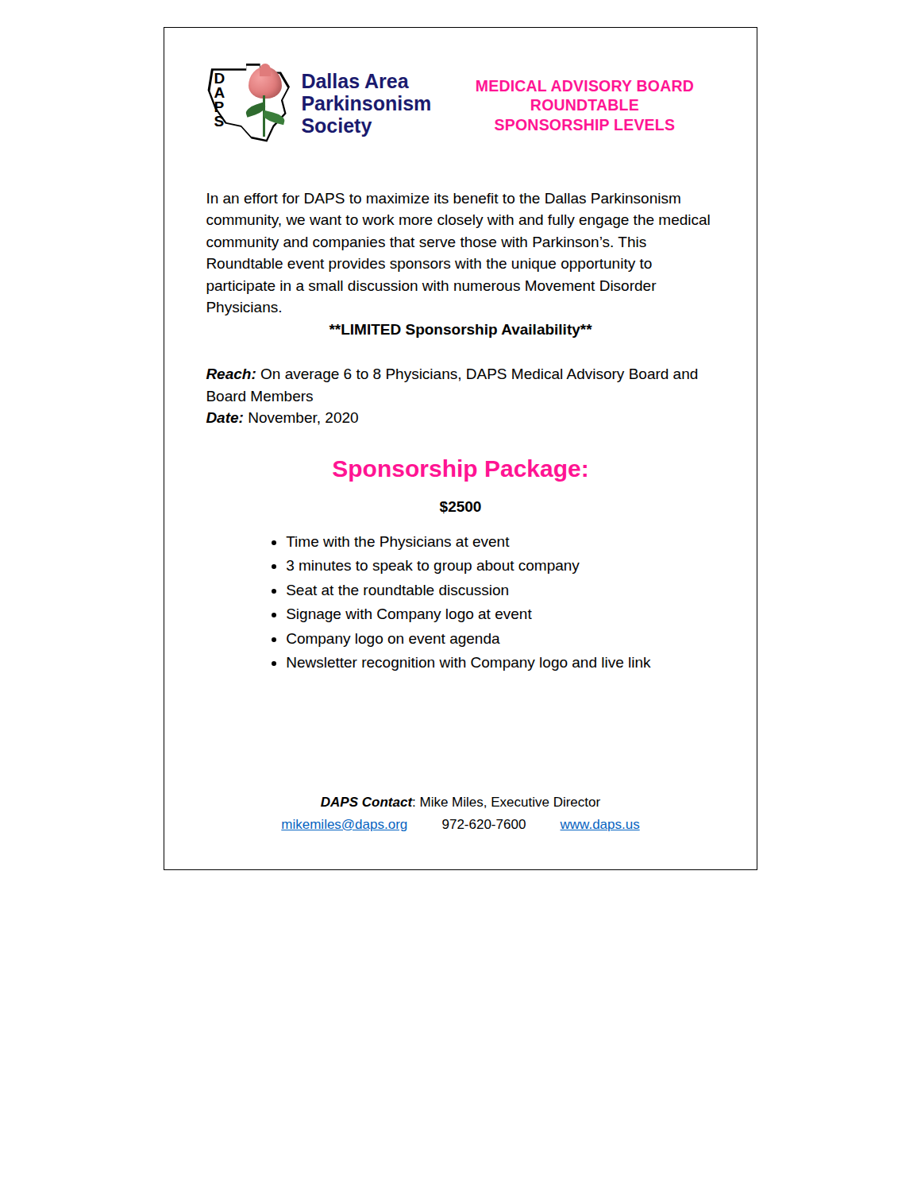D
A
P
S
Dallas Area
Parkinsonism
Society
MEDICAL ADVISORY BOARD
ROUNDTABLE
SPONSORSHIP LEVELS
In an effort for DAPS to maximize its benefit to the Dallas Parkinsonism community, we want to work more closely with and fully engage the medical community and companies that serve those with Parkinson’s. This Roundtable event provides sponsors with the unique opportunity to participate in a small discussion with numerous Movement Disorder Physicians.
**LIMITED Sponsorship Availability**
Reach: On average 6 to 8 Physicians, DAPS Medical Advisory Board and Board Members
Date: November, 2020
Sponsorship Package:
$2500
Time with the Physicians at event
3 minutes to speak to group about company
Seat at the roundtable discussion
Signage with Company logo at event
Company logo on event agenda
Newsletter recognition with Company logo and live link
DAPS Contact: Mike Miles, Executive Director
mikemiles@daps.org 972-620-7600 www.daps.us